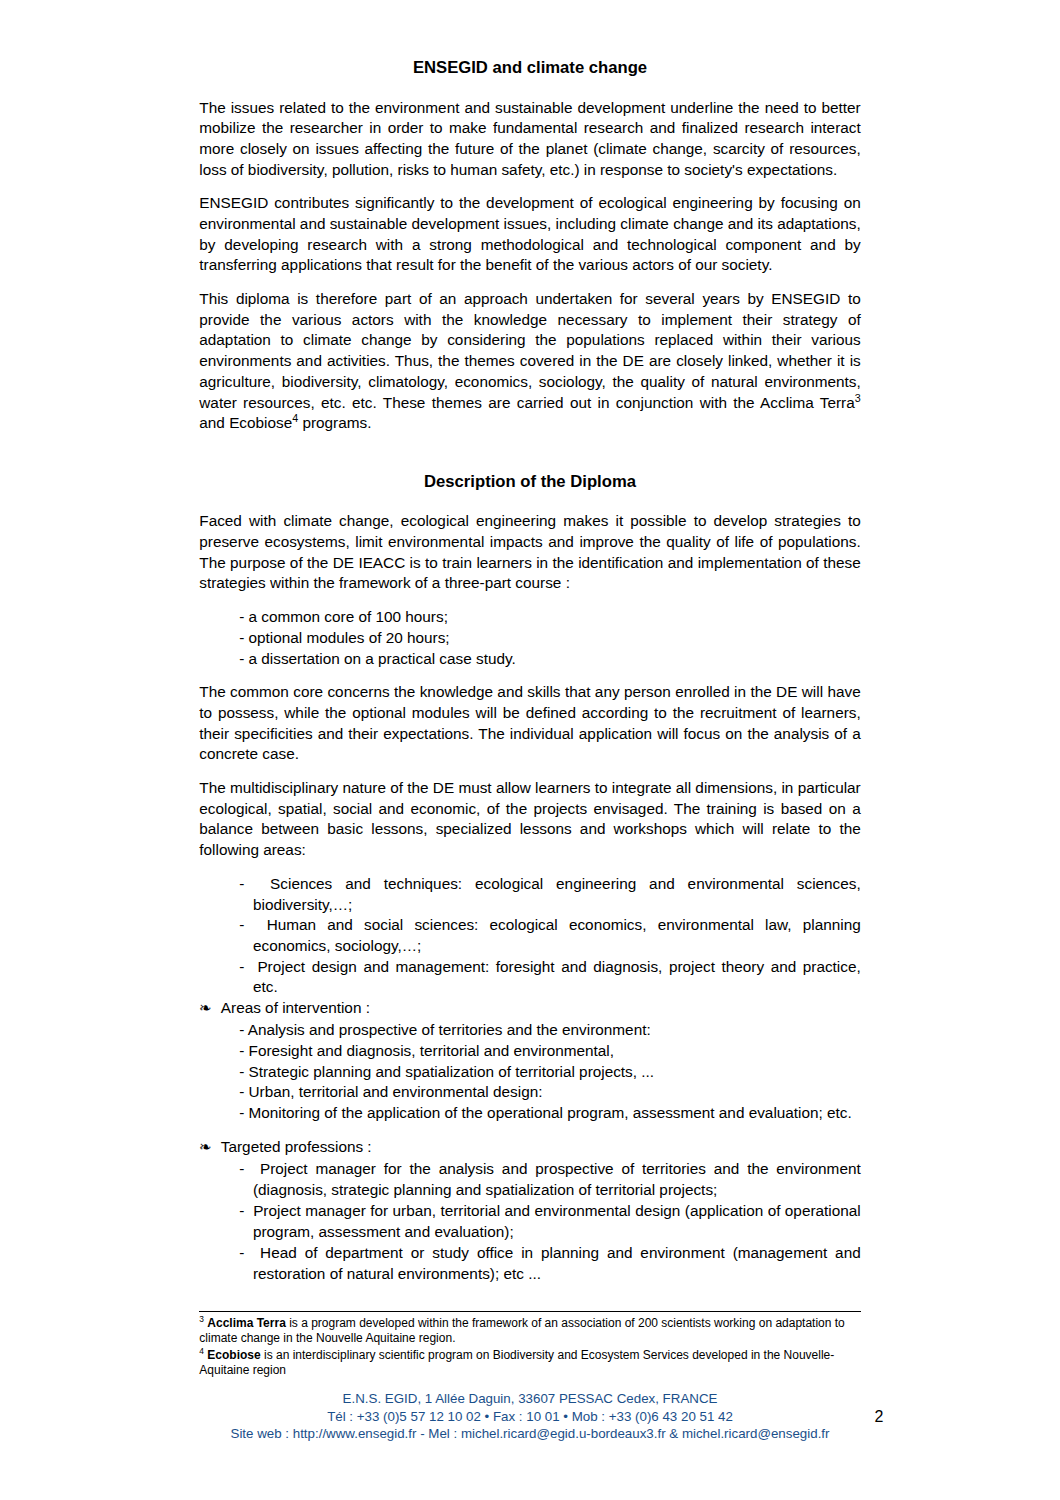ENSEGID and climate change
The issues related to the environment and sustainable development underline the need to better mobilize the researcher in order to make fundamental research and finalized research interact more closely on issues affecting the future of the planet (climate change, scarcity of resources, loss of biodiversity, pollution, risks to human safety, etc.) in response to society's expectations.
ENSEGID contributes significantly to the development of ecological engineering by focusing on environmental and sustainable development issues, including climate change and its adaptations, by developing research with a strong methodological and technological component and by transferring applications that result for the benefit of the various actors of our society.
This diploma is therefore part of an approach undertaken for several years by ENSEGID to provide the various actors with the knowledge necessary to implement their strategy of adaptation to climate change by considering the populations replaced within their various environments and activities. Thus, the themes covered in the DE are closely linked, whether it is agriculture, biodiversity, climatology, economics, sociology, the quality of natural environments, water resources, etc. etc. These themes are carried out in conjunction with the Acclima Terra3 and Ecobiose4 programs.
Description of the Diploma
Faced with climate change, ecological engineering makes it possible to develop strategies to preserve ecosystems, limit environmental impacts and improve the quality of life of populations. The purpose of the DE IEACC is to train learners in the identification and implementation of these strategies within the framework of a three-part course :
- a common core of 100 hours;
- optional modules of 20 hours;
- a dissertation on a practical case study.
The common core concerns the knowledge and skills that any person enrolled in the DE will have to possess, while the optional modules will be defined according to the recruitment of learners, their specificities and their expectations. The individual application will focus on the analysis of a concrete case.
The multidisciplinary nature of the DE must allow learners to integrate all dimensions, in particular ecological, spatial, social and economic, of the projects envisaged. The training is based on a balance between basic lessons, specialized lessons and workshops which will relate to the following areas:
- Sciences and techniques: ecological engineering and environmental sciences, biodiversity,…;
- Human and social sciences: ecological economics, environmental law, planning economics, sociology,…;
- Project design and management: foresight and diagnosis, project theory and practice, etc.
❧ Areas of intervention :
- Analysis and prospective of territories and the environment:
- Foresight and diagnosis, territorial and environmental,
- Strategic planning and spatialization of territorial projects, ...
- Urban, territorial and environmental design:
- Monitoring of the application of the operational program, assessment and evaluation; etc.
❧ Targeted professions :
- Project manager for the analysis and prospective of territories and the environment (diagnosis, strategic planning and spatialization of territorial projects;
- Project manager for urban, territorial and environmental design (application of operational program, assessment and evaluation);
- Head of department or study office in planning and environment (management and restoration of natural environments); etc ...
3 Acclima Terra is a program developed within the framework of an association of 200 scientists working on adaptation to climate change in the Nouvelle Aquitaine region.
4 Ecobiose is an interdisciplinary scientific program on Biodiversity and Ecosystem Services developed in the Nouvelle-Aquitaine region
E.N.S. EGID, 1 Allée Daguin, 33607 PESSAC Cedex, FRANCE
Tél : +33 (0)5 57 12 10 02 • Fax : 10 01 • Mob : +33 (0)6 43 20 51 42
Site web : http://www.ensegid.fr - Mel : michel.ricard@egid.u-bordeaux3.fr & michel.ricard@ensegid.fr
2